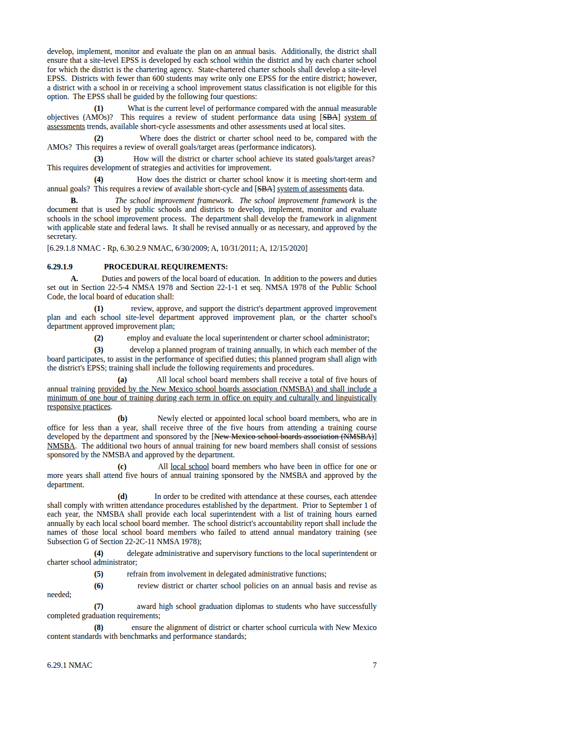develop, implement, monitor and evaluate the plan on an annual basis. Additionally, the district shall ensure that a site-level EPSS is developed by each school within the district and by each charter school for which the district is the chartering agency. State-chartered charter schools shall develop a site-level EPSS. Districts with fewer than 600 students may write only one EPSS for the entire district; however, a district with a school in or receiving a school improvement status classification is not eligible for this option. The EPSS shall be guided by the following four questions:
(1) What is the current level of performance compared with the annual measurable objectives (AMOs)? This requires a review of student performance data using [SBA] system of assessments trends, available short-cycle assessments and other assessments used at local sites.
(2) Where does the district or charter school need to be, compared with the AMOs? This requires a review of overall goals/target areas (performance indicators).
(3) How will the district or charter school achieve its stated goals/target areas? This requires development of strategies and activities for improvement.
(4) How does the district or charter school know it is meeting short-term and annual goals? This requires a review of available short-cycle and [SBA] system of assessments data.
B. The school improvement framework. The school improvement framework is the document that is used by public schools and districts to develop, implement, monitor and evaluate schools in the school improvement process. The department shall develop the framework in alignment with applicable state and federal laws. It shall be revised annually or as necessary, and approved by the secretary.
[6.29.1.8 NMAC - Rp, 6.30.2.9 NMAC, 6/30/2009; A, 10/31/2011; A, 12/15/2020]
6.29.1.9 PROCEDURAL REQUIREMENTS:
A. Duties and powers of the local board of education. In addition to the powers and duties set out in Section 22-5-4 NMSA 1978 and Section 22-1-1 et seq. NMSA 1978 of the Public School Code, the local board of education shall:
(1) review, approve, and support the district's department approved improvement plan and each school site-level department approved improvement plan, or the charter school's department approved improvement plan;
(2) employ and evaluate the local superintendent or charter school administrator;
(3) develop a planned program of training annually, in which each member of the board participates, to assist in the performance of specified duties; this planned program shall align with the district's EPSS; training shall include the following requirements and procedures.
(a) All local school board members shall receive a total of five hours of annual training provided by the New Mexico school boards association (NMSBA) and shall include a minimum of one hour of training during each term in office on equity and culturally and linguistically responsive practices.
(b) Newly elected or appointed local school board members, who are in office for less than a year, shall receive three of the five hours from attending a training course developed by the department and sponsored by the [New Mexico school boards association (NMSBA)] NMSBA. The additional two hours of annual training for new board members shall consist of sessions sponsored by the NMSBA and approved by the department.
(c) All local school board members who have been in office for one or more years shall attend five hours of annual training sponsored by the NMSBA and approved by the department.
(d) In order to be credited with attendance at these courses, each attendee shall comply with written attendance procedures established by the department. Prior to September 1 of each year, the NMSBA shall provide each local superintendent with a list of training hours earned annually by each local school board member. The school district's accountability report shall include the names of those local school board members who failed to attend annual mandatory training (see Subsection G of Section 22-2C-11 NMSA 1978);
(4) delegate administrative and supervisory functions to the local superintendent or charter school administrator;
(5) refrain from involvement in delegated administrative functions;
(6) review district or charter school policies on an annual basis and revise as needed;
(7) award high school graduation diplomas to students who have successfully completed graduation requirements;
(8) ensure the alignment of district or charter school curricula with New Mexico content standards with benchmarks and performance standards;
6.29.1 NMAC 7